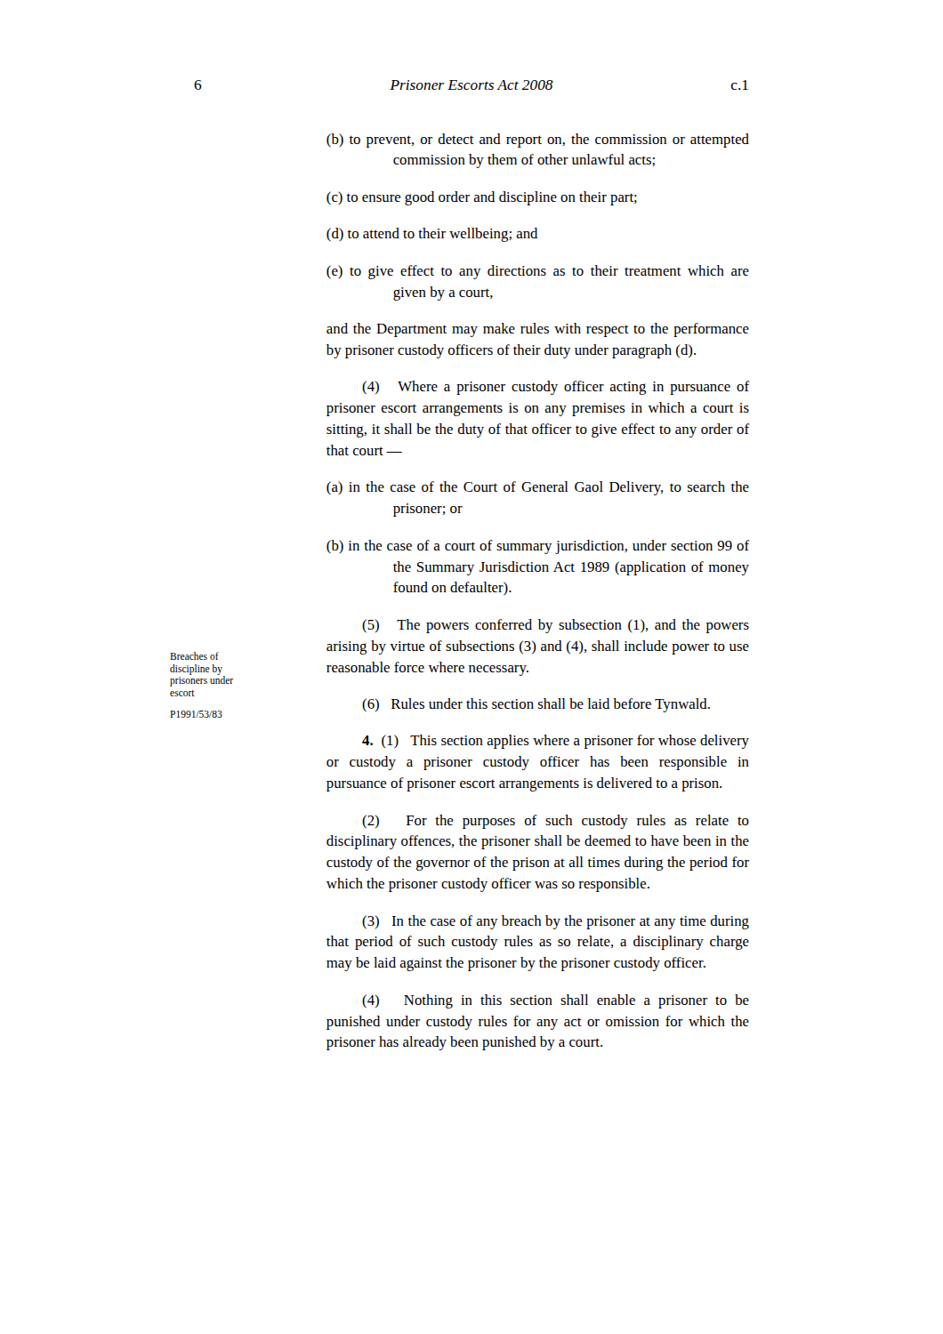6
Prisoner Escorts Act 2008
c.1
(b) to prevent, or detect and report on, the commission or attempted commission by them of other unlawful acts;
(c) to ensure good order and discipline on their part;
(d) to attend to their wellbeing; and
(e) to give effect to any directions as to their treatment which are given by a court,
and the Department may make rules with respect to the performance by prisoner custody officers of their duty under paragraph (d).
(4) Where a prisoner custody officer acting in pursuance of prisoner escort arrangements is on any premises in which a court is sitting, it shall be the duty of that officer to give effect to any order of that court —
(a) in the case of the Court of General Gaol Delivery, to search the prisoner; or
(b) in the case of a court of summary jurisdiction, under section 99 of the Summary Jurisdiction Act 1989 (application of money found on defaulter).
(5) The powers conferred by subsection (1), and the powers arising by virtue of subsections (3) and (4), shall include power to use reasonable force where necessary.
(6) Rules under this section shall be laid before Tynwald.
4. (1) This section applies where a prisoner for whose delivery or custody a prisoner custody officer has been responsible in pursuance of prisoner escort arrangements is delivered to a prison.
(2) For the purposes of such custody rules as relate to disciplinary offences, the prisoner shall be deemed to have been in the custody of the governor of the prison at all times during the period for which the prisoner custody officer was so responsible.
(3) In the case of any breach by the prisoner at any time during that period of such custody rules as so relate, a disciplinary charge may be laid against the prisoner by the prisoner custody officer.
(4) Nothing in this section shall enable a prisoner to be punished under custody rules for any act or omission for which the prisoner has already been punished by a court.
Breaches of discipline by prisoners under escort
P1991/53/83